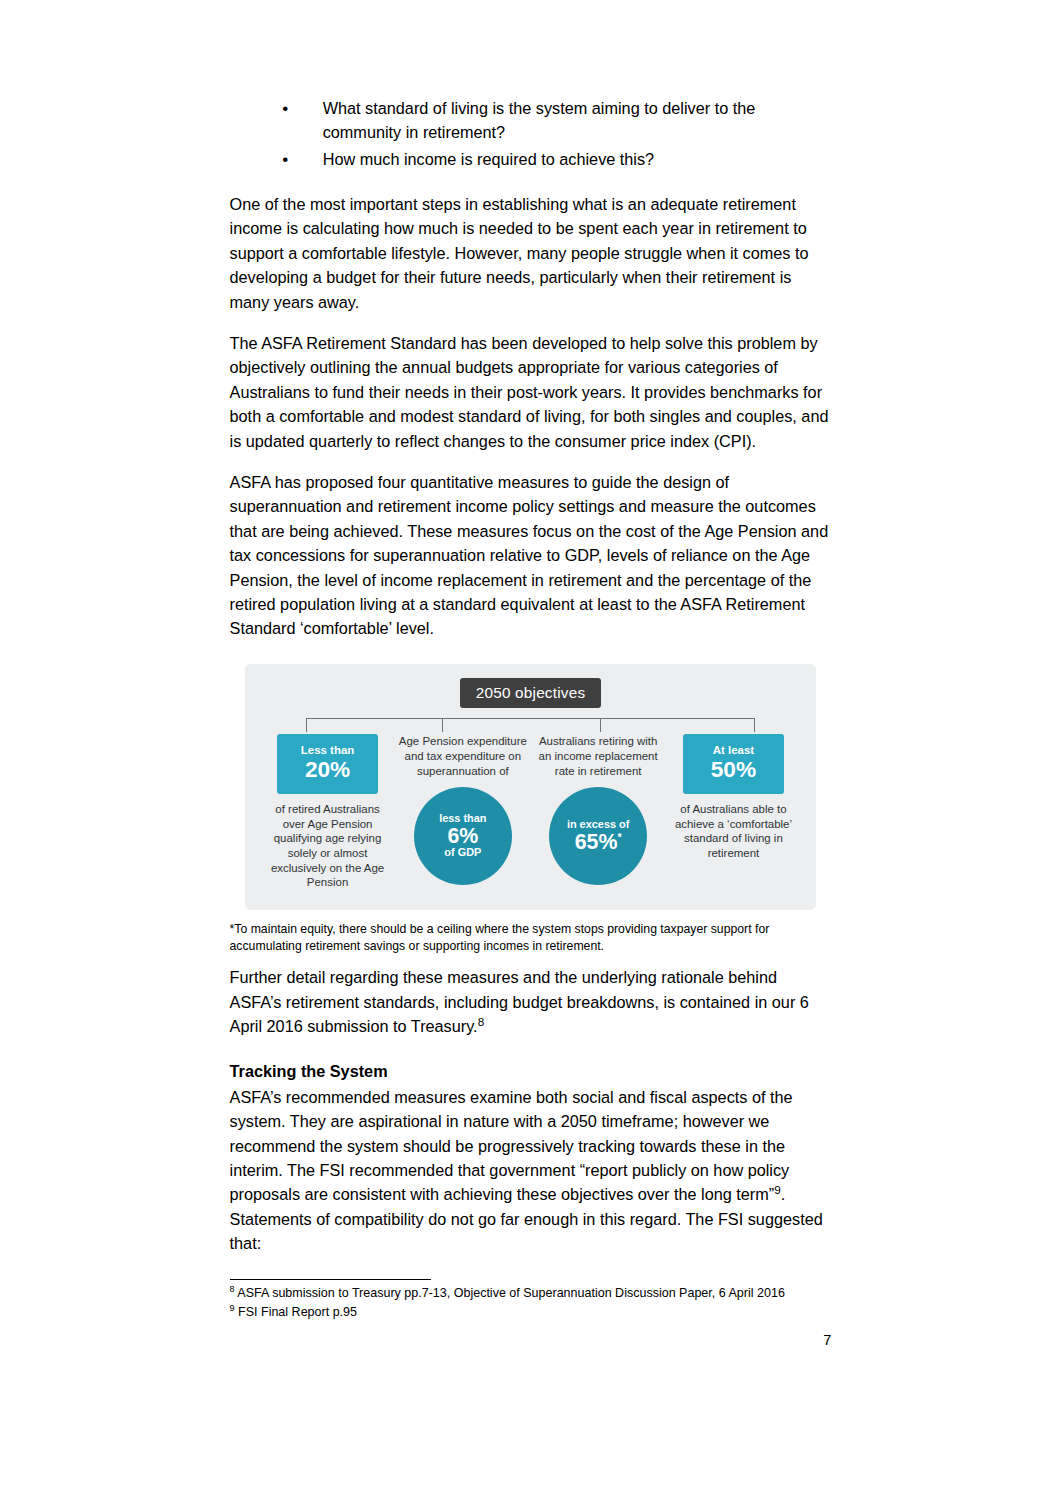What standard of living is the system aiming to deliver to the community in retirement?
How much income is required to achieve this?
One of the most important steps in establishing what is an adequate retirement income is calculating how much is needed to be spent each year in retirement to support a comfortable lifestyle. However, many people struggle when it comes to developing a budget for their future needs, particularly when their retirement is many years away.
The ASFA Retirement Standard has been developed to help solve this problem by objectively outlining the annual budgets appropriate for various categories of Australians to fund their needs in their post-work years. It provides benchmarks for both a comfortable and modest standard of living, for both singles and couples, and is updated quarterly to reflect changes to the consumer price index (CPI).
ASFA has proposed four quantitative measures to guide the design of superannuation and retirement income policy settings and measure the outcomes that are being achieved. These measures focus on the cost of the Age Pension and tax concessions for superannuation relative to GDP, levels of reliance on the Age Pension, the level of income replacement in retirement and the percentage of the retired population living at a standard equivalent at least to the ASFA Retirement Standard ‘comfortable’ level.
2050 objectives
Less than 20%
of retired Australians over Age Pension qualifying age relying solely or almost exclusively on the Age Pension
Age Pension expenditure and tax expenditure on superannuation of
less than 6% of GDP
Australians retiring with an income replacement rate in retirement
in excess of 65%*
At least 50%
of Australians able to achieve a ‘comfortable’ standard of living in retirement
*To maintain equity, there should be a ceiling where the system stops providing taxpayer support for accumulating retirement savings or supporting incomes in retirement.
Further detail regarding these measures and the underlying rationale behind ASFA’s retirement standards, including budget breakdowns, is contained in our 6 April 2016 submission to Treasury.8
Tracking the System
ASFA’s recommended measures examine both social and fiscal aspects of the system. They are aspirational in nature with a 2050 timeframe; however we recommend the system should be progressively tracking towards these in the interim. The FSI recommended that government “report publicly on how policy proposals are consistent with achieving these objectives over the long term”9. Statements of compatibility do not go far enough in this regard. The FSI suggested that:
8 ASFA submission to Treasury pp.7-13, Objective of Superannuation Discussion Paper, 6 April 2016
9 FSI Final Report p.95
7